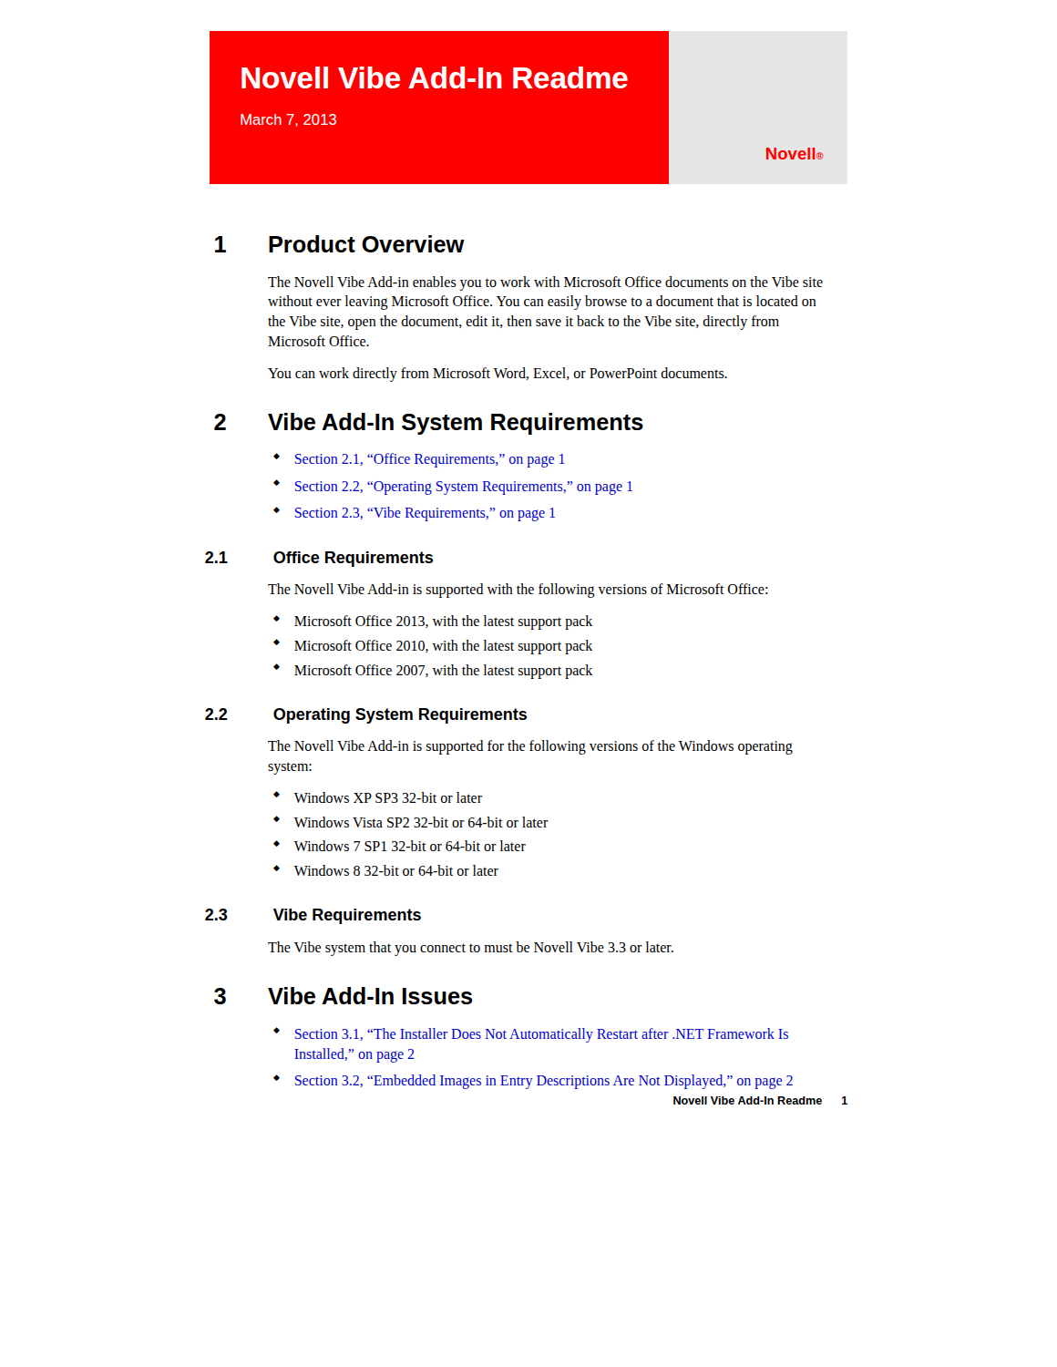Novell Vibe Add-In Readme
March 7, 2013
Novell®
1 Product Overview
The Novell Vibe Add-in enables you to work with Microsoft Office documents on the Vibe site without ever leaving Microsoft Office. You can easily browse to a document that is located on the Vibe site, open the document, edit it, then save it back to the Vibe site, directly from Microsoft Office.
You can work directly from Microsoft Word, Excel, or PowerPoint documents.
2 Vibe Add-In System Requirements
Section 2.1, “Office Requirements,” on page 1
Section 2.2, “Operating System Requirements,” on page 1
Section 2.3, “Vibe Requirements,” on page 1
2.1 Office Requirements
The Novell Vibe Add-in is supported with the following versions of Microsoft Office:
Microsoft Office 2013, with the latest support pack
Microsoft Office 2010, with the latest support pack
Microsoft Office 2007, with the latest support pack
2.2 Operating System Requirements
The Novell Vibe Add-in is supported for the following versions of the Windows operating system:
Windows XP SP3 32-bit or later
Windows Vista SP2 32-bit or 64-bit or later
Windows 7 SP1 32-bit or 64-bit or later
Windows 8 32-bit or 64-bit or later
2.3 Vibe Requirements
The Vibe system that you connect to must be Novell Vibe 3.3 or later.
3 Vibe Add-In Issues
Section 3.1, “The Installer Does Not Automatically Restart after .NET Framework Is Installed,” on page 2
Section 3.2, “Embedded Images in Entry Descriptions Are Not Displayed,” on page 2
Novell Vibe Add-In Readme1